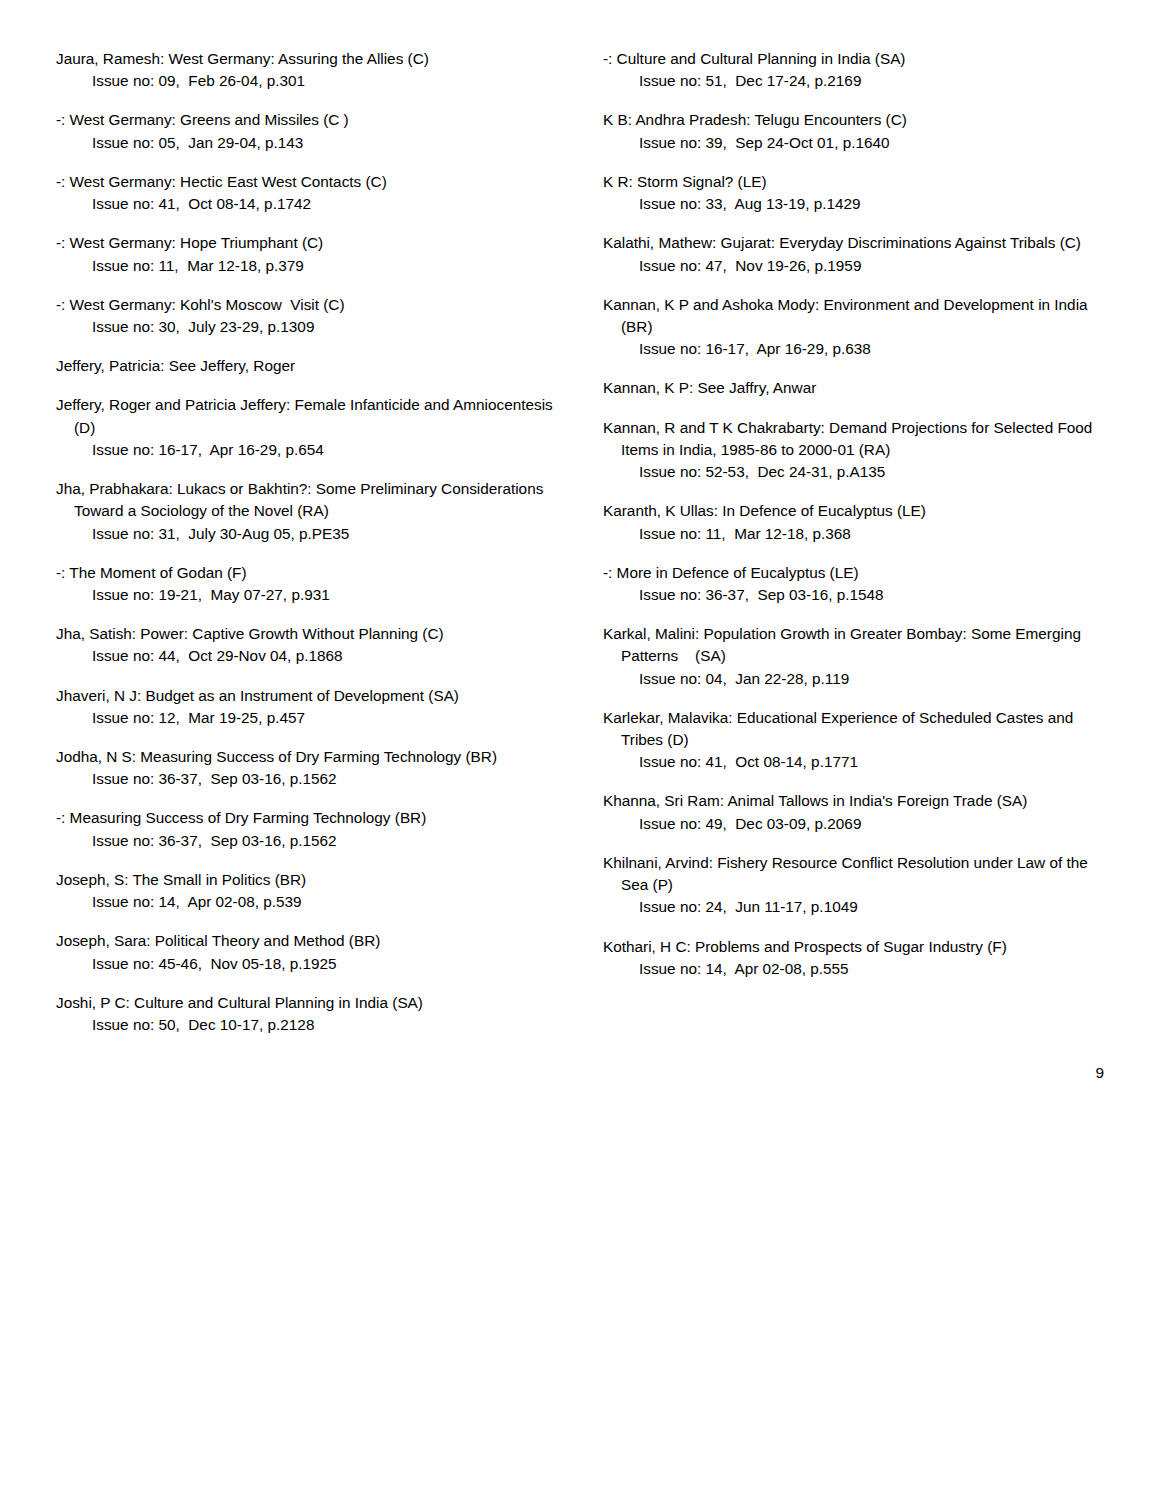Jaura, Ramesh: West Germany: Assuring the Allies (C) Issue no: 09, Feb 26-04, p.301
-: West Germany: Greens and Missiles (C ) Issue no: 05, Jan 29-04, p.143
-: West Germany: Hectic East West Contacts (C) Issue no: 41, Oct 08-14, p.1742
-: West Germany: Hope Triumphant (C) Issue no: 11, Mar 12-18, p.379
-: West Germany: Kohl's Moscow Visit (C) Issue no: 30, July 23-29, p.1309
Jeffery, Patricia: See Jeffery, Roger
Jeffery, Roger and Patricia Jeffery: Female Infanticide and Amniocentesis (D) Issue no: 16-17, Apr 16-29, p.654
Jha, Prabhakara: Lukacs or Bakhtin?: Some Preliminary Considerations Toward a Sociology of the Novel (RA) Issue no: 31, July 30-Aug 05, p.PE35
-: The Moment of Godan (F) Issue no: 19-21, May 07-27, p.931
Jha, Satish: Power: Captive Growth Without Planning (C) Issue no: 44, Oct 29-Nov 04, p.1868
Jhaveri, N J: Budget as an Instrument of Development (SA) Issue no: 12, Mar 19-25, p.457
Jodha, N S: Measuring Success of Dry Farming Technology (BR) Issue no: 36-37, Sep 03-16, p.1562
-: Measuring Success of Dry Farming Technology (BR) Issue no: 36-37, Sep 03-16, p.1562
Joseph, S: The Small in Politics (BR) Issue no: 14, Apr 02-08, p.539
Joseph, Sara: Political Theory and Method (BR) Issue no: 45-46, Nov 05-18, p.1925
Joshi, P C: Culture and Cultural Planning in India (SA) Issue no: 50, Dec 10-17, p.2128
-: Culture and Cultural Planning in India (SA) Issue no: 51, Dec 17-24, p.2169
K B: Andhra Pradesh: Telugu Encounters (C) Issue no: 39, Sep 24-Oct 01, p.1640
K R: Storm Signal? (LE) Issue no: 33, Aug 13-19, p.1429
Kalathi, Mathew: Gujarat: Everyday Discriminations Against Tribals (C) Issue no: 47, Nov 19-26, p.1959
Kannan, K P and Ashoka Mody: Environment and Development in India (BR) Issue no: 16-17, Apr 16-29, p.638
Kannan, K P: See Jaffry, Anwar
Kannan, R and T K Chakrabarty: Demand Projections for Selected Food Items in India, 1985-86 to 2000-01 (RA) Issue no: 52-53, Dec 24-31, p.A135
Karanth, K Ullas: In Defence of Eucalyptus (LE) Issue no: 11, Mar 12-18, p.368
-: More in Defence of Eucalyptus (LE) Issue no: 36-37, Sep 03-16, p.1548
Karkal, Malini: Population Growth in Greater Bombay: Some Emerging Patterns (SA) Issue no: 04, Jan 22-28, p.119
Karlekar, Malavika: Educational Experience of Scheduled Castes and Tribes (D) Issue no: 41, Oct 08-14, p.1771
Khanna, Sri Ram: Animal Tallows in India's Foreign Trade (SA) Issue no: 49, Dec 03-09, p.2069
Khilnani, Arvind: Fishery Resource Conflict Resolution under Law of the Sea (P) Issue no: 24, Jun 11-17, p.1049
Kothari, H C: Problems and Prospects of Sugar Industry (F) Issue no: 14, Apr 02-08, p.555
9